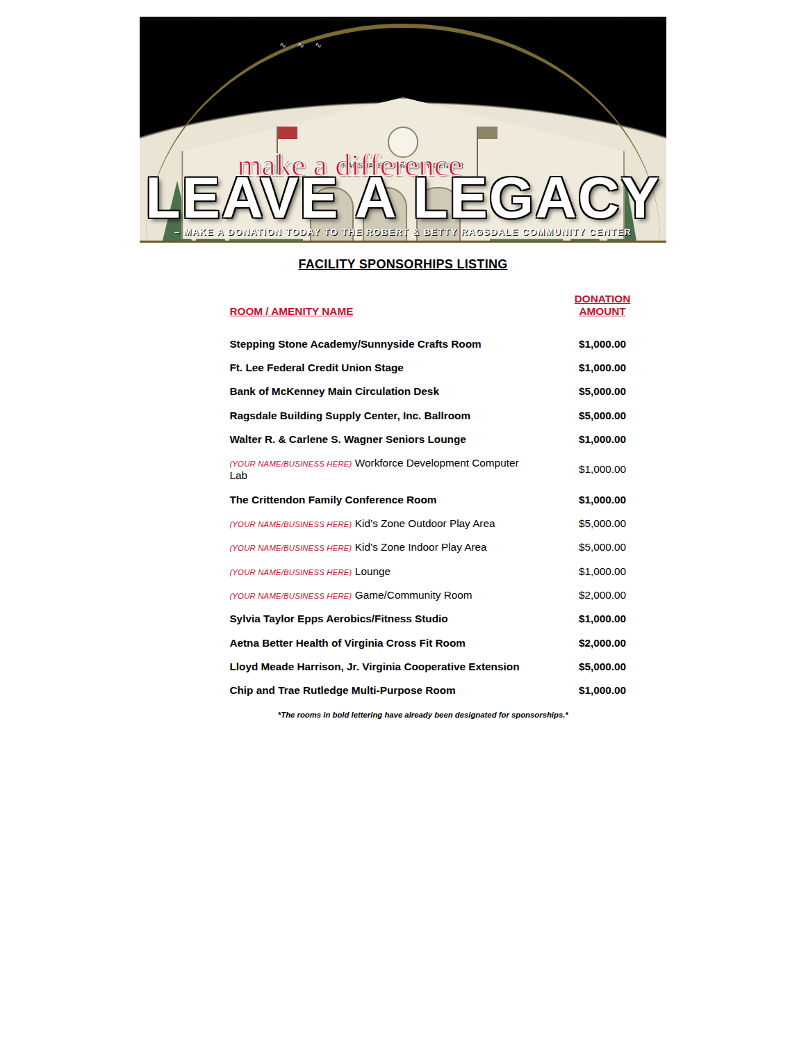∿ ∿ ∿
RAGSDALE COMMUNITY CENTER
make a difference LEAVE A LEGACY – MAKE A DONATION TODAY TO THE ROBERT & BETTY RAGSDALE COMMUNITY CENTER
FACILITY SPONSORHIPS LISTING
| ROOM / AMENITY NAME | DONATION AMOUNT |
| --- | --- |
| Stepping Stone Academy/Sunnyside Crafts Room | $1,000.00 |
| Ft. Lee Federal Credit Union Stage | $1,000.00 |
| Bank of McKenney Main Circulation Desk | $5,000.00 |
| Ragsdale Building Supply Center, Inc. Ballroom | $5,000.00 |
| Walter R. & Carlene S. Wagner Seniors Lounge | $1,000.00 |
| (Your Name/Business Here) Workforce Development Computer Lab | $1,000.00 |
| The Crittendon Family Conference Room | $1,000.00 |
| (Your Name/Business Here) Kid’s Zone Outdoor Play Area | $5,000.00 |
| (Your Name/Business Here) Kid’s Zone Indoor Play Area | $5,000.00 |
| (Your Name/Business Here) Lounge | $1,000.00 |
| (Your Name/Business Here) Game/Community Room | $2,000.00 |
| Sylvia Taylor Epps Aerobics/Fitness Studio | $1,000.00 |
| Aetna Better Health of Virginia Cross Fit Room | $2,000.00 |
| Lloyd Meade Harrison, Jr. Virginia Cooperative Extension | $5,000.00 |
| Chip and Trae Rutledge Multi-Purpose Room | $1,000.00 |
*The rooms in bold lettering have already been designated for sponsorships.*